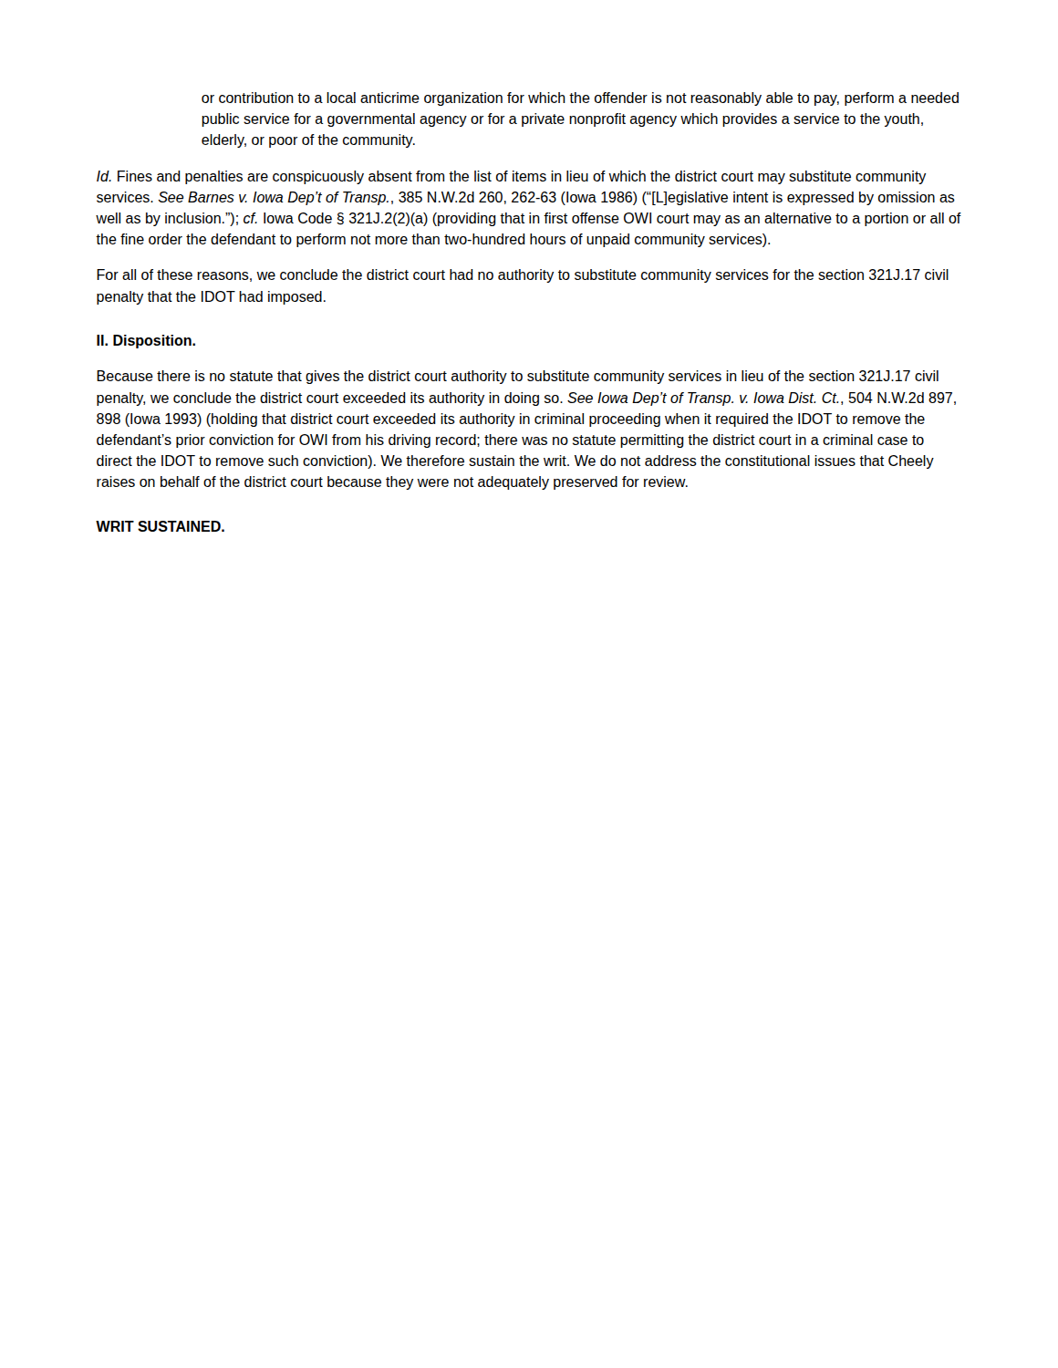or contribution to a local anticrime organization for which the offender is not reasonably able to pay, perform a needed public service for a governmental agency or for a private nonprofit agency which provides a service to the youth, elderly, or poor of the community.
Id. Fines and penalties are conspicuously absent from the list of items in lieu of which the district court may substitute community services. See Barnes v. Iowa Dep’t of Transp., 385 N.W.2d 260, 262-63 (Iowa 1986) (“[L]egislative intent is expressed by omission as well as by inclusion.”); cf. Iowa Code § 321J.2(2)(a) (providing that in first offense OWI court may as an alternative to a portion or all of the fine order the defendant to perform not more than two-hundred hours of unpaid community services).
For all of these reasons, we conclude the district court had no authority to substitute community services for the section 321J.17 civil penalty that the IDOT had imposed.
II. Disposition.
Because there is no statute that gives the district court authority to substitute community services in lieu of the section 321J.17 civil penalty, we conclude the district court exceeded its authority in doing so. See Iowa Dep’t of Transp. v. Iowa Dist. Ct., 504 N.W.2d 897, 898 (Iowa 1993) (holding that district court exceeded its authority in criminal proceeding when it required the IDOT to remove the defendant’s prior conviction for OWI from his driving record; there was no statute permitting the district court in a criminal case to direct the IDOT to remove such conviction). We therefore sustain the writ. We do not address the constitutional issues that Cheely raises on behalf of the district court because they were not adequately preserved for review.
WRIT SUSTAINED.